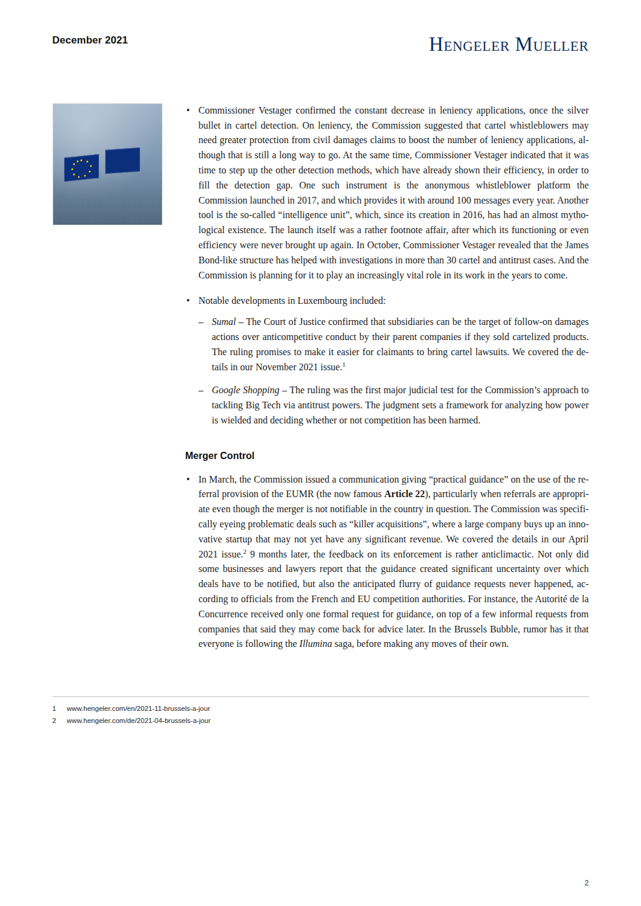December 2021
Hengeler Mueller
Commissioner Vestager confirmed the constant decrease in leniency applications, once the silver bullet in cartel detection. On leniency, the Commission suggested that cartel whistleblowers may need greater protection from civil damages claims to boost the number of leniency applications, although that is still a long way to go. At the same time, Commissioner Vestager indicated that it was time to step up the other detection methods, which have already shown their efficiency, in order to fill the detection gap. One such instrument is the anonymous whistleblower platform the Commission launched in 2017, and which provides it with around 100 messages every year. Another tool is the so-called “intelligence unit”, which, since its creation in 2016, has had an almost mythological existence. The launch itself was a rather footnote affair, after which its functioning or even efficiency were never brought up again. In October, Commissioner Vestager revealed that the James Bond-like structure has helped with investigations in more than 30 cartel and antitrust cases. And the Commission is planning for it to play an increasingly vital role in its work in the years to come.
Notable developments in Luxembourg included:
Sumal – The Court of Justice confirmed that subsidiaries can be the target of follow-on damages actions over anticompetitive conduct by their parent companies if they sold cartelized products. The ruling promises to make it easier for claimants to bring cartel lawsuits. We covered the details in our November 2021 issue.1
Google Shopping – The ruling was the first major judicial test for the Commission’s approach to tackling Big Tech via antitrust powers. The judgment sets a framework for analyzing how power is wielded and deciding whether or not competition has been harmed.
Merger Control
In March, the Commission issued a communication giving “practical guidance” on the use of the referral provision of the EUMR (the now famous Article 22), particularly when referrals are appropriate even though the merger is not notifiable in the country in question. The Commission was specifically eyeing problematic deals such as “killer acquisitions”, where a large company buys up an innovative startup that may not yet have any significant revenue. We covered the details in our April 2021 issue.2 9 months later, the feedback on its enforcement is rather anticlimactic. Not only did some businesses and lawyers report that the guidance created significant uncertainty over which deals have to be notified, but also the anticipated flurry of guidance requests never happened, according to officials from the French and EU competition authorities. For instance, the Autorité de la Concurrence received only one formal request for guidance, on top of a few informal requests from companies that said they may come back for advice later. In the Brussels Bubble, rumor has it that everyone is following the Illumina saga, before making any moves of their own.
www.hengeler.com/en/2021-11-brussels-a-jour
www.hengeler.com/de/2021-04-brussels-a-jour
2